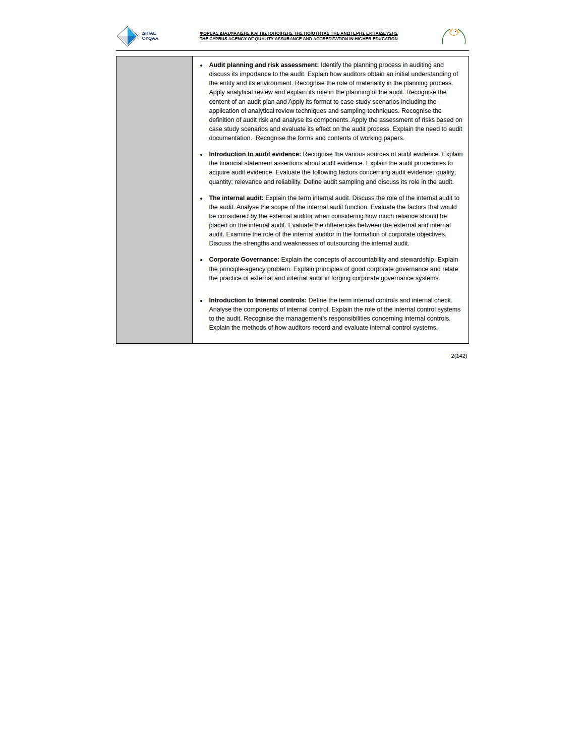ΔΙΠΑΕ
CYQAA
ΦΟΡΕΑΣ ΔΙΑΣΦΑΛΙΣΗΣ ΚΑΙ ΠΙΣΤΟΠΟΙΗΣΗΣ ΤΗΣ ΠΟΙΟΤΗΤΑΣ ΤΗΣ ΑΝΩΤΕΡΗΣ ΕΚΠΑΙΔΕΥΣΗΣ
THE CYPRUS AGENCY OF QUALITY ASSURANCE AND ACCREDITATION IN HIGHER EDUCATION
| | Audit planning and risk assessment: Identify the planning process in auditing and discuss its importance to the audit. Explain how auditors obtain an initial understanding of the entity and its environment. Recognise the role of materiality in the planning process. Apply analytical review and explain its role in the planning of the audit. Recognise the content of an audit plan and Apply its format to case study scenarios including the application of analytical review techniques and sampling techniques. Recognise the definition of audit risk and analyse its components. Apply the assessment of risks based on case study scenarios and evaluate its effect on the audit process. Explain the need to audit documentation. Recognise the forms and contents of working papers. Introduction to audit evidence: Recognise the various sources of audit evidence. Explain the financial statement assertions about audit evidence. Explain the audit procedures to acquire audit evidence. Evaluate the following factors concerning audit evidence: quality; quantity; relevance and reliability. Define audit sampling and discuss its role in the audit. The internal audit: Explain the term internal audit. Discuss the role of the internal audit to the audit. Analyse the scope of the internal audit function. Evaluate the factors that would be considered by the external auditor when considering how much reliance should be placed on the internal audit. Evaluate the differences between the external and internal audit. Examine the role of the internal auditor in the formation of corporate objectives. Discuss the strengths and weaknesses of outsourcing the internal audit. Corporate Governance: Explain the concepts of accountability and stewardship. Explain the principle-agency problem. Explain principles of good corporate governance and relate the practice of external and internal audit in forging corporate governance systems. Introduction to Internal controls: Define the term internal controls and internal check. Analyse the components of internal control. Explain the role of the internal control systems to the audit. Recognise the management’s responsibilities concerning internal controls. Explain the methods of how auditors record and evaluate internal control systems. |
2(142)